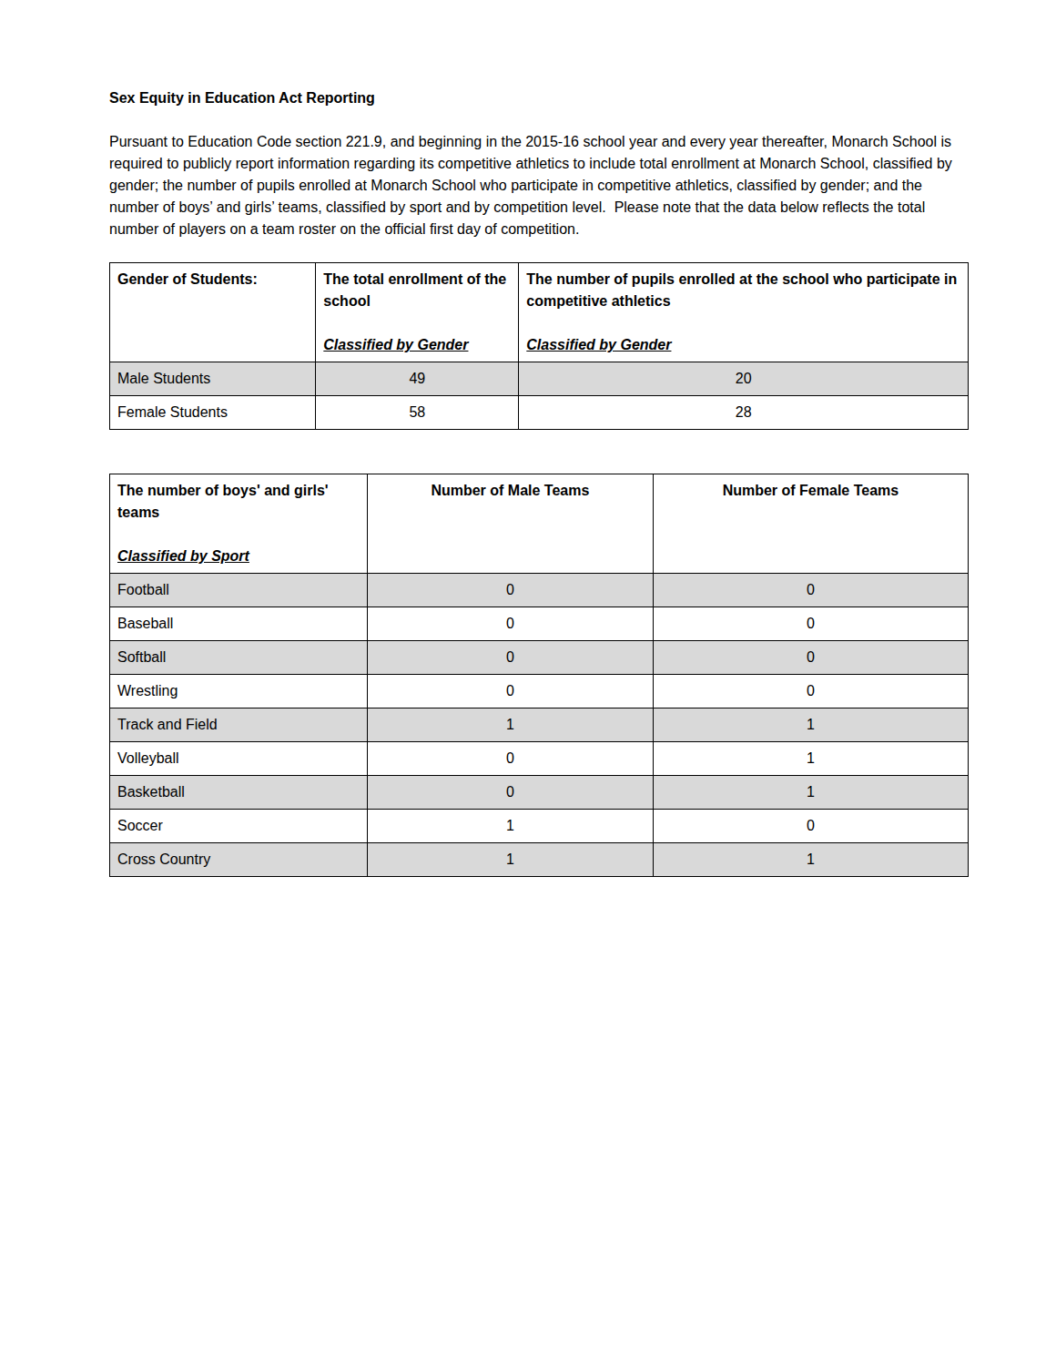Sex Equity in Education Act Reporting
Pursuant to Education Code section 221.9, and beginning in the 2015-16 school year and every year thereafter, Monarch School is required to publicly report information regarding its competitive athletics to include total enrollment at Monarch School, classified by gender; the number of pupils enrolled at Monarch School who participate in competitive athletics, classified by gender; and the number of boys’ and girls’ teams, classified by sport and by competition level. Please note that the data below reflects the total number of players on a team roster on the official first day of competition.
| Gender of Students: | The total enrollment of the school Classified by Gender | The number of pupils enrolled at the school who participate in competitive athletics Classified by Gender |
| --- | --- | --- |
| Male Students | 49 | 20 |
| Female Students | 58 | 28 |
| The number of boys' and girls' teams Classified by Sport | Number of Male Teams | Number of Female Teams |
| --- | --- | --- |
| Football | 0 | 0 |
| Baseball | 0 | 0 |
| Softball | 0 | 0 |
| Wrestling | 0 | 0 |
| Track and Field | 1 | 1 |
| Volleyball | 0 | 1 |
| Basketball | 0 | 1 |
| Soccer | 1 | 0 |
| Cross Country | 1 | 1 |